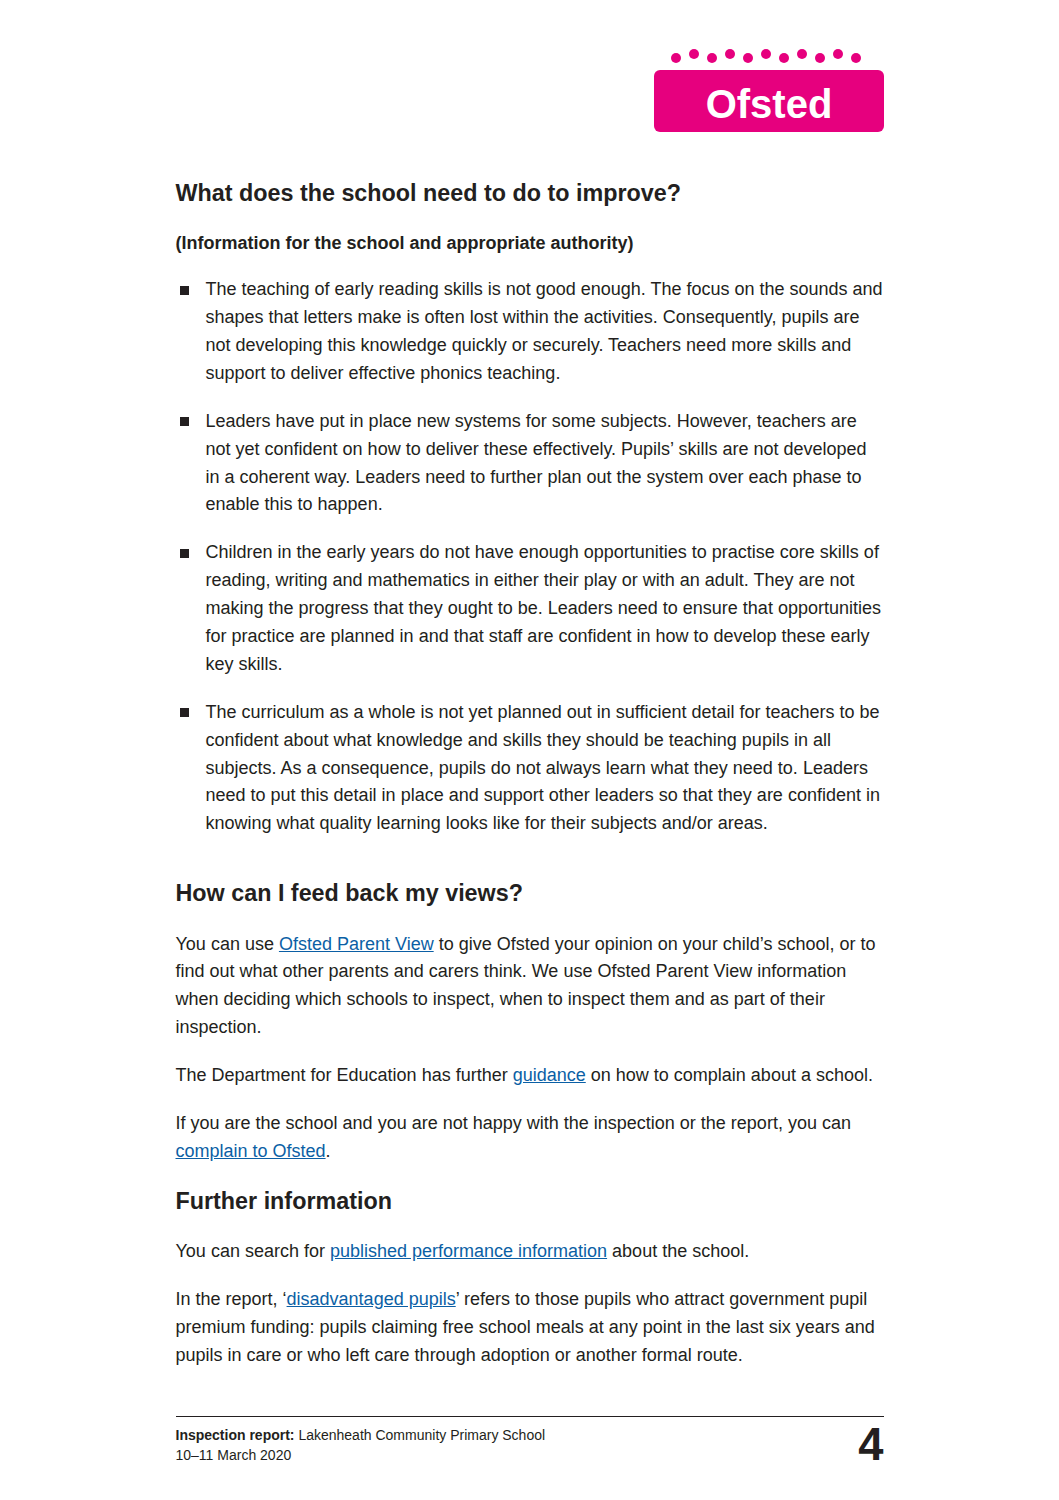Ofsted
What does the school need to do to improve?
(Information for the school and appropriate authority)
The teaching of early reading skills is not good enough. The focus on the sounds and shapes that letters make is often lost within the activities. Consequently, pupils are not developing this knowledge quickly or securely. Teachers need more skills and support to deliver effective phonics teaching.
Leaders have put in place new systems for some subjects. However, teachers are not yet confident on how to deliver these effectively. Pupils’ skills are not developed in a coherent way. Leaders need to further plan out the system over each phase to enable this to happen.
Children in the early years do not have enough opportunities to practise core skills of reading, writing and mathematics in either their play or with an adult. They are not making the progress that they ought to be. Leaders need to ensure that opportunities for practice are planned in and that staff are confident in how to develop these early key skills.
The curriculum as a whole is not yet planned out in sufficient detail for teachers to be confident about what knowledge and skills they should be teaching pupils in all subjects. As a consequence, pupils do not always learn what they need to. Leaders need to put this detail in place and support other leaders so that they are confident in knowing what quality learning looks like for their subjects and/or areas.
How can I feed back my views?
You can use Ofsted Parent View to give Ofsted your opinion on your child’s school, or to find out what other parents and carers think. We use Ofsted Parent View information when deciding which schools to inspect, when to inspect them and as part of their inspection.
The Department for Education has further guidance on how to complain about a school.
If you are the school and you are not happy with the inspection or the report, you can complain to Ofsted.
Further information
You can search for published performance information about the school.
In the report, ‘disadvantaged pupils’ refers to those pupils who attract government pupil premium funding: pupils claiming free school meals at any point in the last six years and pupils in care or who left care through adoption or another formal route.
Inspection report: Lakenheath Community Primary School
10–11 March 2020
4